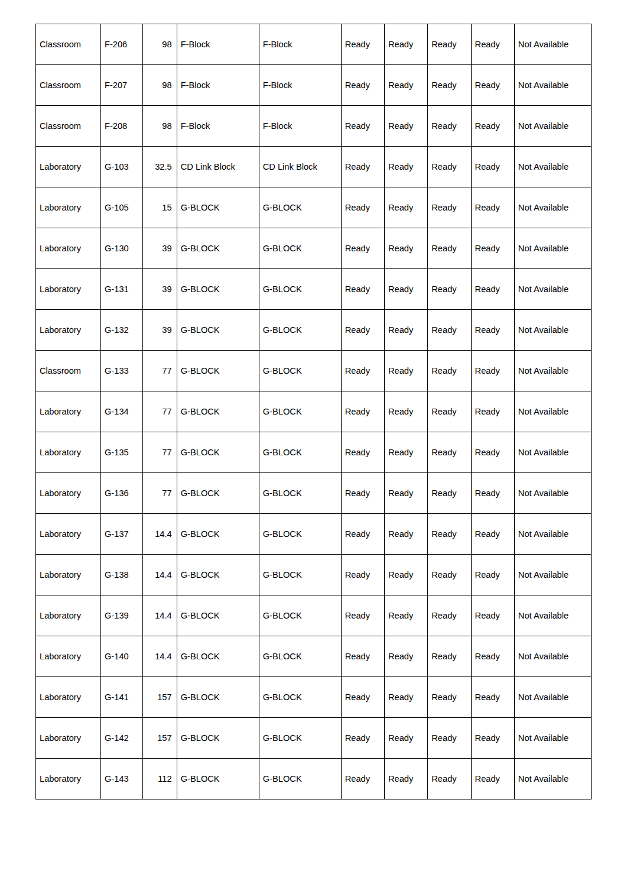| Classroom | F-206 | 98 | F-Block | F-Block | Ready | Ready | Ready | Ready | Not Available |
| Classroom | F-207 | 98 | F-Block | F-Block | Ready | Ready | Ready | Ready | Not Available |
| Classroom | F-208 | 98 | F-Block | F-Block | Ready | Ready | Ready | Ready | Not Available |
| Laboratory | G-103 | 32.5 | CD Link Block | CD Link Block | Ready | Ready | Ready | Ready | Not Available |
| Laboratory | G-105 | 15 | G-BLOCK | G-BLOCK | Ready | Ready | Ready | Ready | Not Available |
| Laboratory | G-130 | 39 | G-BLOCK | G-BLOCK | Ready | Ready | Ready | Ready | Not Available |
| Laboratory | G-131 | 39 | G-BLOCK | G-BLOCK | Ready | Ready | Ready | Ready | Not Available |
| Laboratory | G-132 | 39 | G-BLOCK | G-BLOCK | Ready | Ready | Ready | Ready | Not Available |
| Classroom | G-133 | 77 | G-BLOCK | G-BLOCK | Ready | Ready | Ready | Ready | Not Available |
| Laboratory | G-134 | 77 | G-BLOCK | G-BLOCK | Ready | Ready | Ready | Ready | Not Available |
| Laboratory | G-135 | 77 | G-BLOCK | G-BLOCK | Ready | Ready | Ready | Ready | Not Available |
| Laboratory | G-136 | 77 | G-BLOCK | G-BLOCK | Ready | Ready | Ready | Ready | Not Available |
| Laboratory | G-137 | 14.4 | G-BLOCK | G-BLOCK | Ready | Ready | Ready | Ready | Not Available |
| Laboratory | G-138 | 14.4 | G-BLOCK | G-BLOCK | Ready | Ready | Ready | Ready | Not Available |
| Laboratory | G-139 | 14.4 | G-BLOCK | G-BLOCK | Ready | Ready | Ready | Ready | Not Available |
| Laboratory | G-140 | 14.4 | G-BLOCK | G-BLOCK | Ready | Ready | Ready | Ready | Not Available |
| Laboratory | G-141 | 157 | G-BLOCK | G-BLOCK | Ready | Ready | Ready | Ready | Not Available |
| Laboratory | G-142 | 157 | G-BLOCK | G-BLOCK | Ready | Ready | Ready | Ready | Not Available |
| Laboratory | G-143 | 112 | G-BLOCK | G-BLOCK | Ready | Ready | Ready | Ready | Not Available |